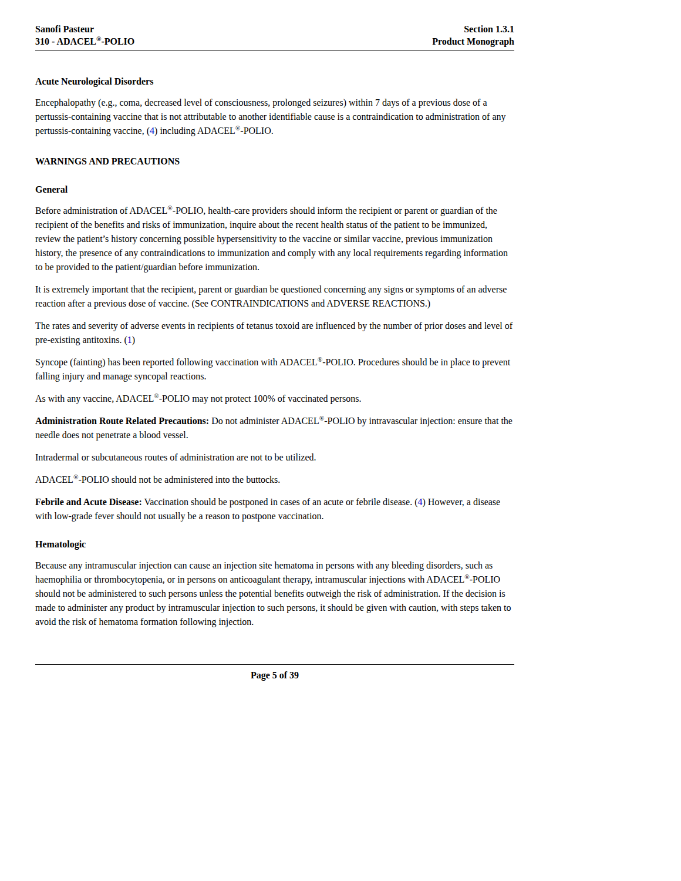Sanofi Pasteur
310 - ADACEL®-POLIO
Section 1.3.1
Product Monograph
Acute Neurological Disorders
Encephalopathy (e.g., coma, decreased level of consciousness, prolonged seizures) within 7 days of a previous dose of a pertussis-containing vaccine that is not attributable to another identifiable cause is a contraindication to administration of any pertussis-containing vaccine, (4) including ADACEL®-POLIO.
WARNINGS AND PRECAUTIONS
General
Before administration of ADACEL®-POLIO, health-care providers should inform the recipient or parent or guardian of the recipient of the benefits and risks of immunization, inquire about the recent health status of the patient to be immunized, review the patient’s history concerning possible hypersensitivity to the vaccine or similar vaccine, previous immunization history, the presence of any contraindications to immunization and comply with any local requirements regarding information to be provided to the patient/guardian before immunization.
It is extremely important that the recipient, parent or guardian be questioned concerning any signs or symptoms of an adverse reaction after a previous dose of vaccine. (See CONTRAINDICATIONS and ADVERSE REACTIONS.)
The rates and severity of adverse events in recipients of tetanus toxoid are influenced by the number of prior doses and level of pre-existing antitoxins. (1)
Syncope (fainting) has been reported following vaccination with ADACEL®-POLIO. Procedures should be in place to prevent falling injury and manage syncopal reactions.
As with any vaccine, ADACEL®-POLIO may not protect 100% of vaccinated persons.
Administration Route Related Precautions: Do not administer ADACEL®-POLIO by intravascular injection: ensure that the needle does not penetrate a blood vessel.
Intradermal or subcutaneous routes of administration are not to be utilized.
ADACEL®-POLIO should not be administered into the buttocks.
Febrile and Acute Disease: Vaccination should be postponed in cases of an acute or febrile disease. (4) However, a disease with low-grade fever should not usually be a reason to postpone vaccination.
Hematologic
Because any intramuscular injection can cause an injection site hematoma in persons with any bleeding disorders, such as haemophilia or thrombocytopenia, or in persons on anticoagulant therapy, intramuscular injections with ADACEL®-POLIO should not be administered to such persons unless the potential benefits outweigh the risk of administration. If the decision is made to administer any product by intramuscular injection to such persons, it should be given with caution, with steps taken to avoid the risk of hematoma formation following injection.
Page 5 of 39